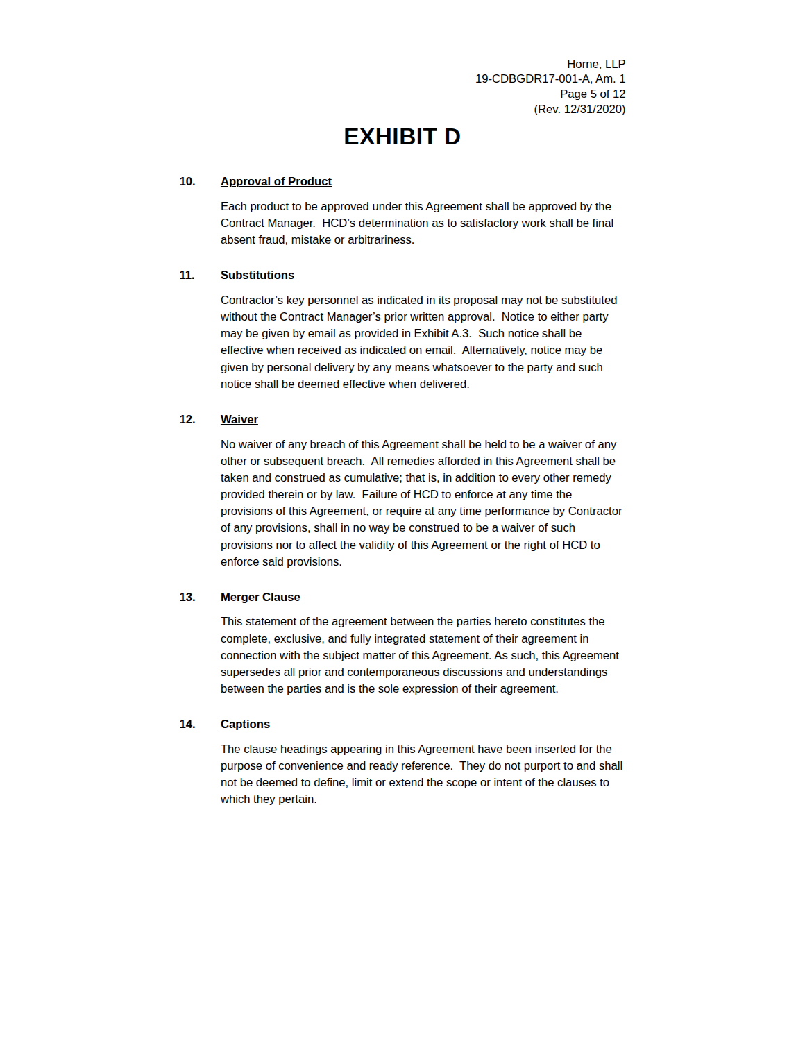Horne, LLP
19-CDBGDR17-001-A, Am. 1
Page 5 of 12
(Rev. 12/31/2020)
EXHIBIT D
10. Approval of Product
Each product to be approved under this Agreement shall be approved by the Contract Manager. HCD’s determination as to satisfactory work shall be final absent fraud, mistake or arbitrariness.
11. Substitutions
Contractor’s key personnel as indicated in its proposal may not be substituted without the Contract Manager’s prior written approval. Notice to either party may be given by email as provided in Exhibit A.3. Such notice shall be effective when received as indicated on email. Alternatively, notice may be given by personal delivery by any means whatsoever to the party and such notice shall be deemed effective when delivered.
12. Waiver
No waiver of any breach of this Agreement shall be held to be a waiver of any other or subsequent breach. All remedies afforded in this Agreement shall be taken and construed as cumulative; that is, in addition to every other remedy provided therein or by law. Failure of HCD to enforce at any time the provisions of this Agreement, or require at any time performance by Contractor of any provisions, shall in no way be construed to be a waiver of such provisions nor to affect the validity of this Agreement or the right of HCD to enforce said provisions.
13. Merger Clause
This statement of the agreement between the parties hereto constitutes the complete, exclusive, and fully integrated statement of their agreement in connection with the subject matter of this Agreement. As such, this Agreement supersedes all prior and contemporaneous discussions and understandings between the parties and is the sole expression of their agreement.
14. Captions
The clause headings appearing in this Agreement have been inserted for the purpose of convenience and ready reference. They do not purport to and shall not be deemed to define, limit or extend the scope or intent of the clauses to which they pertain.